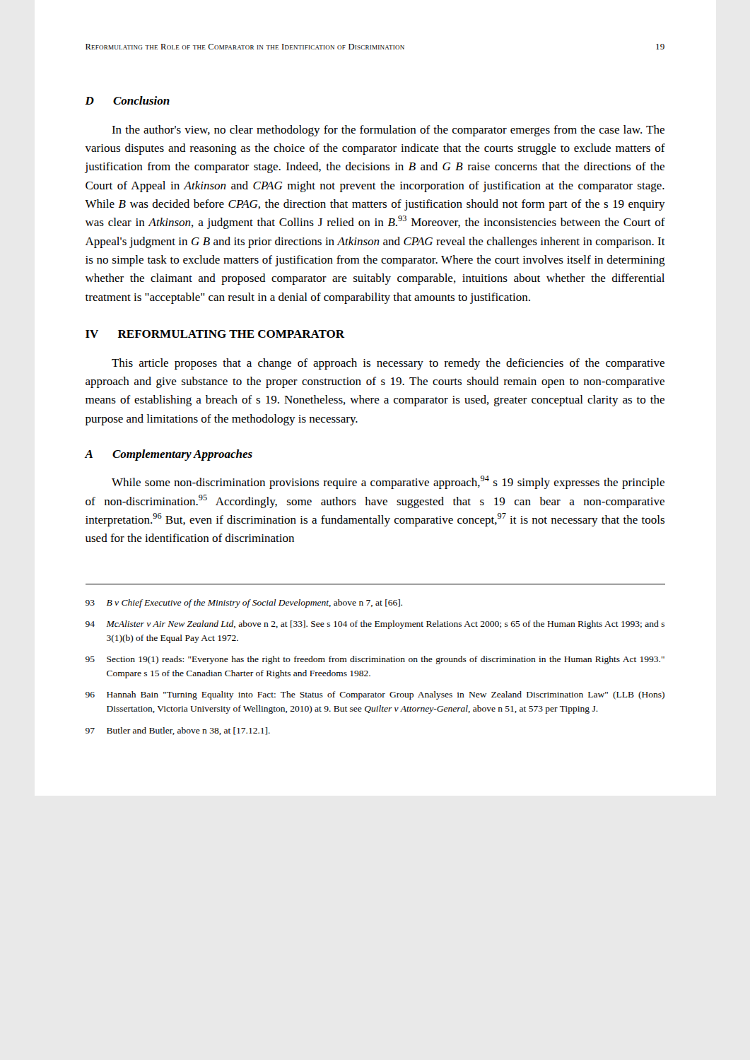Reformulating the Role of the Comparator in the Identification of Discrimination 19
DConclusion
In the author's view, no clear methodology for the formulation of the comparator emerges from the case law. The various disputes and reasoning as the choice of the comparator indicate that the courts struggle to exclude matters of justification from the comparator stage. Indeed, the decisions in B and G B raise concerns that the directions of the Court of Appeal in Atkinson and CPAG might not prevent the incorporation of justification at the comparator stage. While B was decided before CPAG, the direction that matters of justification should not form part of the s 19 enquiry was clear in Atkinson, a judgment that Collins J relied on in B.93 Moreover, the inconsistencies between the Court of Appeal's judgment in G B and its prior directions in Atkinson and CPAG reveal the challenges inherent in comparison. It is no simple task to exclude matters of justification from the comparator. Where the court involves itself in determining whether the claimant and proposed comparator are suitably comparable, intuitions about whether the differential treatment is "acceptable" can result in a denial of comparability that amounts to justification.
IVREFORMULATING THE COMPARATOR
This article proposes that a change of approach is necessary to remedy the deficiencies of the comparative approach and give substance to the proper construction of s 19. The courts should remain open to non-comparative means of establishing a breach of s 19. Nonetheless, where a comparator is used, greater conceptual clarity as to the purpose and limitations of the methodology is necessary.
AComplementary Approaches
While some non-discrimination provisions require a comparative approach,94 s 19 simply expresses the principle of non-discrimination.95 Accordingly, some authors have suggested that s 19 can bear a non-comparative interpretation.96 But, even if discrimination is a fundamentally comparative concept,97 it is not necessary that the tools used for the identification of discrimination
93 B v Chief Executive of the Ministry of Social Development, above n 7, at [66].
94 McAlister v Air New Zealand Ltd, above n 2, at [33]. See s 104 of the Employment Relations Act 2000; s 65 of the Human Rights Act 1993; and s 3(1)(b) of the Equal Pay Act 1972.
95 Section 19(1) reads: "Everyone has the right to freedom from discrimination on the grounds of discrimination in the Human Rights Act 1993." Compare s 15 of the Canadian Charter of Rights and Freedoms 1982.
96 Hannah Bain "Turning Equality into Fact: The Status of Comparator Group Analyses in New Zealand Discrimination Law" (LLB (Hons) Dissertation, Victoria University of Wellington, 2010) at 9. But see Quilter v Attorney-General, above n 51, at 573 per Tipping J.
97 Butler and Butler, above n 38, at [17.12.1].